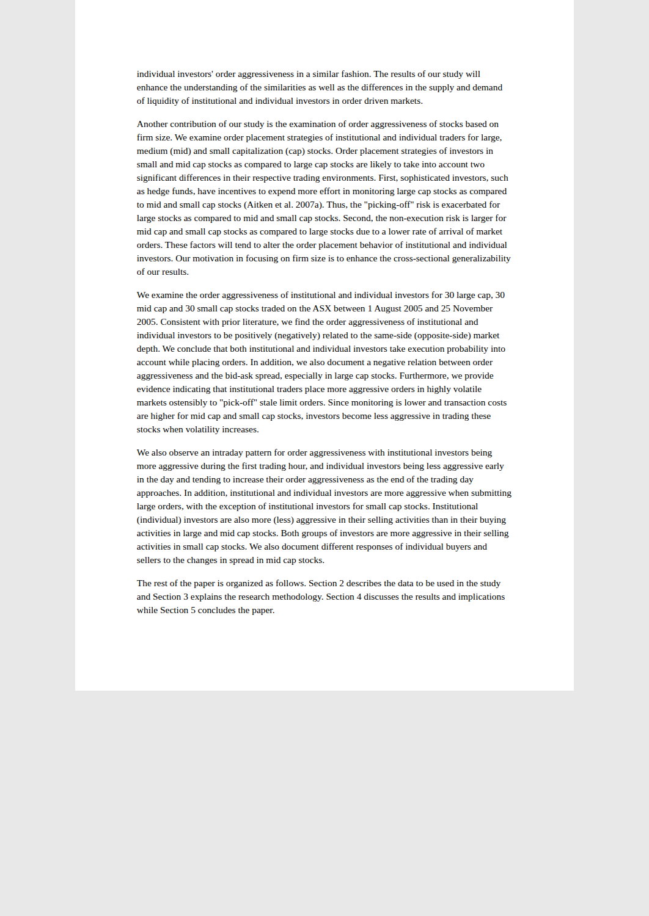individual investors' order aggressiveness in a similar fashion. The results of our study will enhance the understanding of the similarities as well as the differences in the supply and demand of liquidity of institutional and individual investors in order driven markets.
Another contribution of our study is the examination of order aggressiveness of stocks based on firm size. We examine order placement strategies of institutional and individual traders for large, medium (mid) and small capitalization (cap) stocks. Order placement strategies of investors in small and mid cap stocks as compared to large cap stocks are likely to take into account two significant differences in their respective trading environments. First, sophisticated investors, such as hedge funds, have incentives to expend more effort in monitoring large cap stocks as compared to mid and small cap stocks (Aitken et al. 2007a). Thus, the "picking-off" risk is exacerbated for large stocks as compared to mid and small cap stocks. Second, the non-execution risk is larger for mid cap and small cap stocks as compared to large stocks due to a lower rate of arrival of market orders. These factors will tend to alter the order placement behavior of institutional and individual investors. Our motivation in focusing on firm size is to enhance the cross-sectional generalizability of our results.
We examine the order aggressiveness of institutional and individual investors for 30 large cap, 30 mid cap and 30 small cap stocks traded on the ASX between 1 August 2005 and 25 November 2005. Consistent with prior literature, we find the order aggressiveness of institutional and individual investors to be positively (negatively) related to the same-side (opposite-side) market depth. We conclude that both institutional and individual investors take execution probability into account while placing orders. In addition, we also document a negative relation between order aggressiveness and the bid-ask spread, especially in large cap stocks. Furthermore, we provide evidence indicating that institutional traders place more aggressive orders in highly volatile markets ostensibly to "pick-off" stale limit orders. Since monitoring is lower and transaction costs are higher for mid cap and small cap stocks, investors become less aggressive in trading these stocks when volatility increases.
We also observe an intraday pattern for order aggressiveness with institutional investors being more aggressive during the first trading hour, and individual investors being less aggressive early in the day and tending to increase their order aggressiveness as the end of the trading day approaches. In addition, institutional and individual investors are more aggressive when submitting large orders, with the exception of institutional investors for small cap stocks. Institutional (individual) investors are also more (less) aggressive in their selling activities than in their buying activities in large and mid cap stocks. Both groups of investors are more aggressive in their selling activities in small cap stocks. We also document different responses of individual buyers and sellers to the changes in spread in mid cap stocks.
The rest of the paper is organized as follows. Section 2 describes the data to be used in the study and Section 3 explains the research methodology. Section 4 discusses the results and implications while Section 5 concludes the paper.